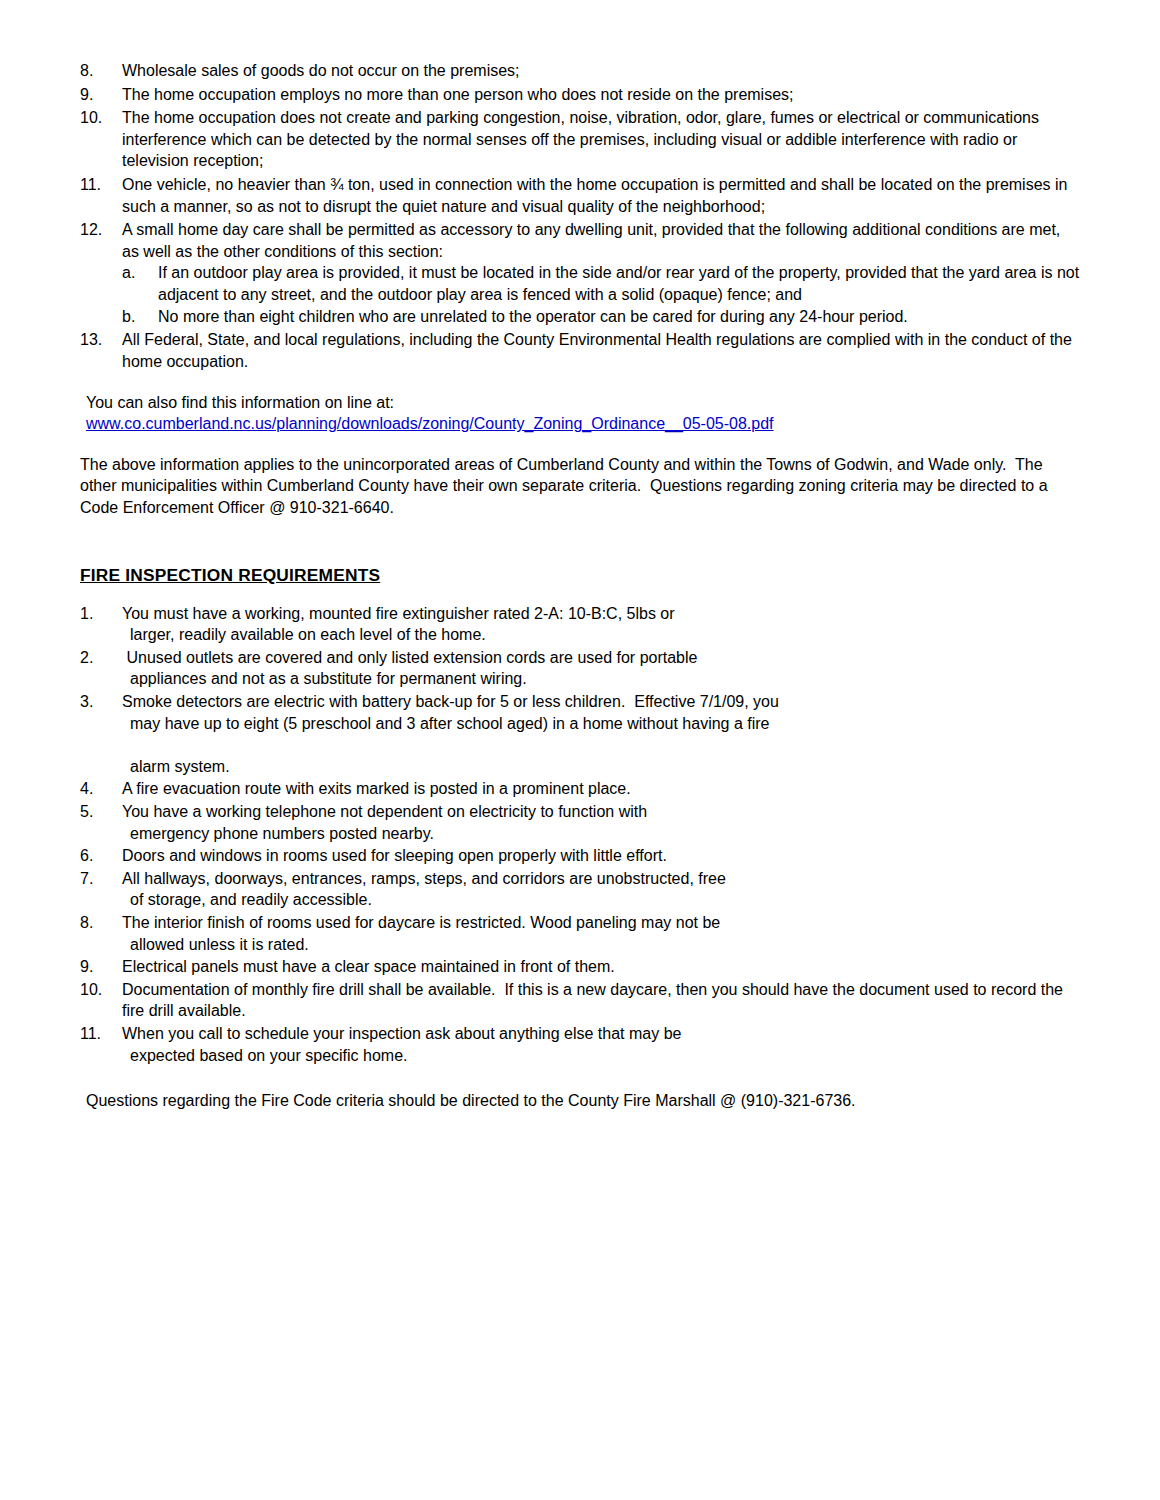8. Wholesale sales of goods do not occur on the premises;
9. The home occupation employs no more than one person who does not reside on the premises;
10. The home occupation does not create and parking congestion, noise, vibration, odor, glare, fumes or electrical or communications interference which can be detected by the normal senses off the premises, including visual or addible interference with radio or television reception;
11. One vehicle, no heavier than ¾ ton, used in connection with the home occupation is permitted and shall be located on the premises in such a manner, so as not to disrupt the quiet nature and visual quality of the neighborhood;
12. A small home day care shall be permitted as accessory to any dwelling unit, provided that the following additional conditions are met, as well as the other conditions of this section:
a. If an outdoor play area is provided, it must be located in the side and/or rear yard of the property, provided that the yard area is not adjacent to any street, and the outdoor play area is fenced with a solid (opaque) fence; and
b. No more than eight children who are unrelated to the operator can be cared for during any 24-hour period.
13. All Federal, State, and local regulations, including the County Environmental Health regulations are complied with in the conduct of the home occupation.
You can also find this information on line at:
www.co.cumberland.nc.us/planning/downloads/zoning/County_Zoning_Ordinance__05-05-08.pdf
The above information applies to the unincorporated areas of Cumberland County and within the Towns of Godwin, and Wade only. The other municipalities within Cumberland County have their own separate criteria. Questions regarding zoning criteria may be directed to a Code Enforcement Officer @ 910-321-6640.
FIRE INSPECTION REQUIREMENTS
1. You must have a working, mounted fire extinguisher rated 2-A: 10-B:C, 5lbs or
larger, readily available on each level of the home.
2. Unused outlets are covered and only listed extension cords are used for portable
appliances and not as a substitute for permanent wiring.
3. Smoke detectors are electric with battery back-up for 5 or less children. Effective 7/1/09, you
may have up to eight (5 preschool and 3 after school aged) in a home without having a fire
alarm system.
4. A fire evacuation route with exits marked is posted in a prominent place.
5. You have a working telephone not dependent on electricity to function with
emergency phone numbers posted nearby.
6. Doors and windows in rooms used for sleeping open properly with little effort.
7. All hallways, doorways, entrances, ramps, steps, and corridors are unobstructed, free
of storage, and readily accessible.
8. The interior finish of rooms used for daycare is restricted. Wood paneling may not be
allowed unless it is rated.
9. Electrical panels must have a clear space maintained in front of them.
10. Documentation of monthly fire drill shall be available. If this is a new daycare, then you should have the document used to record the fire drill available.
11. When you call to schedule your inspection ask about anything else that may be
expected based on your specific home.
Questions regarding the Fire Code criteria should be directed to the County Fire Marshall @ (910)-321-6736.